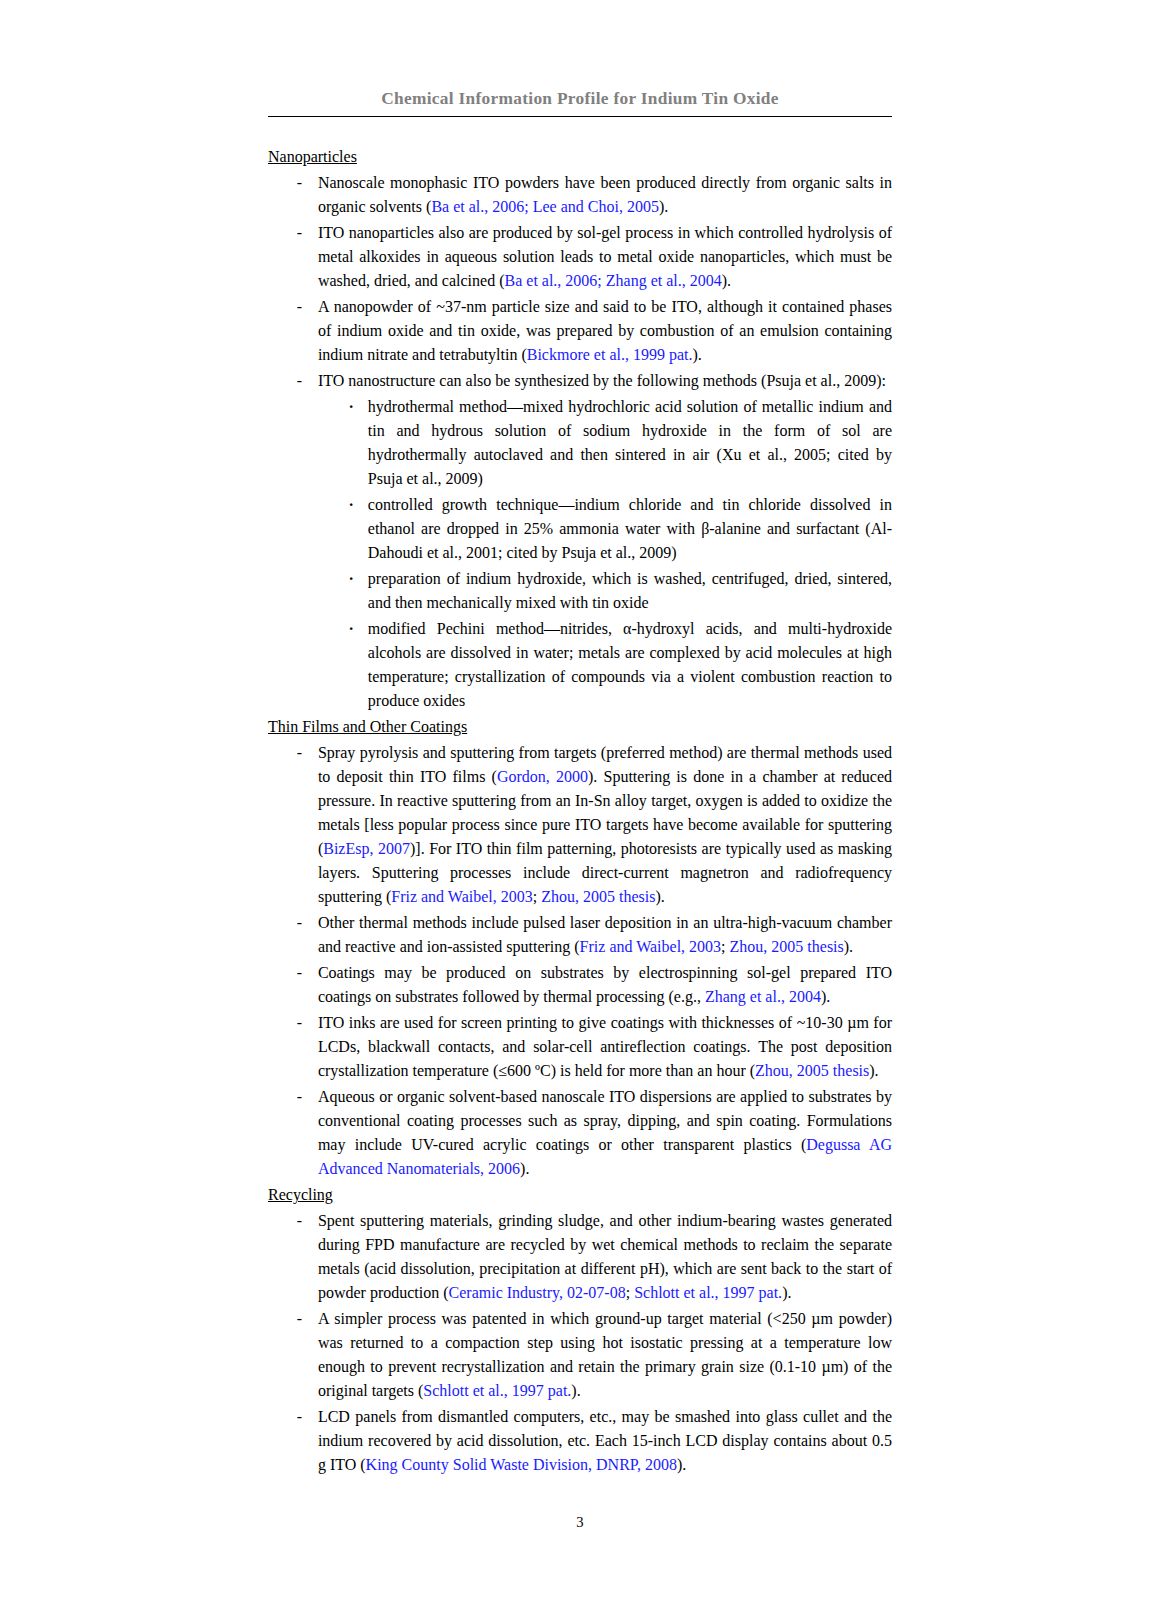Chemical Information Profile for Indium Tin Oxide
Nanoparticles
Nanoscale monophasic ITO powders have been produced directly from organic salts in organic solvents (Ba et al., 2006; Lee and Choi, 2005).
ITO nanoparticles also are produced by sol-gel process in which controlled hydrolysis of metal alkoxides in aqueous solution leads to metal oxide nanoparticles, which must be washed, dried, and calcined (Ba et al., 2006; Zhang et al., 2004).
A nanopowder of ~37-nm particle size and said to be ITO, although it contained phases of indium oxide and tin oxide, was prepared by combustion of an emulsion containing indium nitrate and tetrabutyltin (Bickmore et al., 1999 pat.).
ITO nanostructure can also be synthesized by the following methods (Psuja et al., 2009):
hydrothermal method—mixed hydrochloric acid solution of metallic indium and tin and hydrous solution of sodium hydroxide in the form of sol are hydrothermally autoclaved and then sintered in air (Xu et al., 2005; cited by Psuja et al., 2009)
controlled growth technique—indium chloride and tin chloride dissolved in ethanol are dropped in 25% ammonia water with β-alanine and surfactant (Al-Dahoudi et al., 2001; cited by Psuja et al., 2009)
preparation of indium hydroxide, which is washed, centrifuged, dried, sintered, and then mechanically mixed with tin oxide
modified Pechini method—nitrides, α-hydroxyl acids, and multi-hydroxide alcohols are dissolved in water; metals are complexed by acid molecules at high temperature; crystallization of compounds via a violent combustion reaction to produce oxides
Thin Films and Other Coatings
Spray pyrolysis and sputtering from targets (preferred method) are thermal methods used to deposit thin ITO films (Gordon, 2000). Sputtering is done in a chamber at reduced pressure. In reactive sputtering from an In-Sn alloy target, oxygen is added to oxidize the metals [less popular process since pure ITO targets have become available for sputtering (BizEsp, 2007)]. For ITO thin film patterning, photoresists are typically used as masking layers. Sputtering processes include direct-current magnetron and radiofrequency sputtering (Friz and Waibel, 2003; Zhou, 2005 thesis).
Other thermal methods include pulsed laser deposition in an ultra-high-vacuum chamber and reactive and ion-assisted sputtering (Friz and Waibel, 2003; Zhou, 2005 thesis).
Coatings may be produced on substrates by electrospinning sol-gel prepared ITO coatings on substrates followed by thermal processing (e.g., Zhang et al., 2004).
ITO inks are used for screen printing to give coatings with thicknesses of ~10-30 µm for LCDs, blackwall contacts, and solar-cell antireflection coatings. The post deposition crystallization temperature (≤600 ºC) is held for more than an hour (Zhou, 2005 thesis).
Aqueous or organic solvent-based nanoscale ITO dispersions are applied to substrates by conventional coating processes such as spray, dipping, and spin coating. Formulations may include UV-cured acrylic coatings or other transparent plastics (Degussa AG Advanced Nanomaterials, 2006).
Recycling
Spent sputtering materials, grinding sludge, and other indium-bearing wastes generated during FPD manufacture are recycled by wet chemical methods to reclaim the separate metals (acid dissolution, precipitation at different pH), which are sent back to the start of powder production (Ceramic Industry, 02-07-08; Schlott et al., 1997 pat.).
A simpler process was patented in which ground-up target material (<250 µm powder) was returned to a compaction step using hot isostatic pressing at a temperature low enough to prevent recrystallization and retain the primary grain size (0.1-10 µm) of the original targets (Schlott et al., 1997 pat.).
LCD panels from dismantled computers, etc., may be smashed into glass cullet and the indium recovered by acid dissolution, etc. Each 15-inch LCD display contains about 0.5 g ITO (King County Solid Waste Division, DNRP, 2008).
3